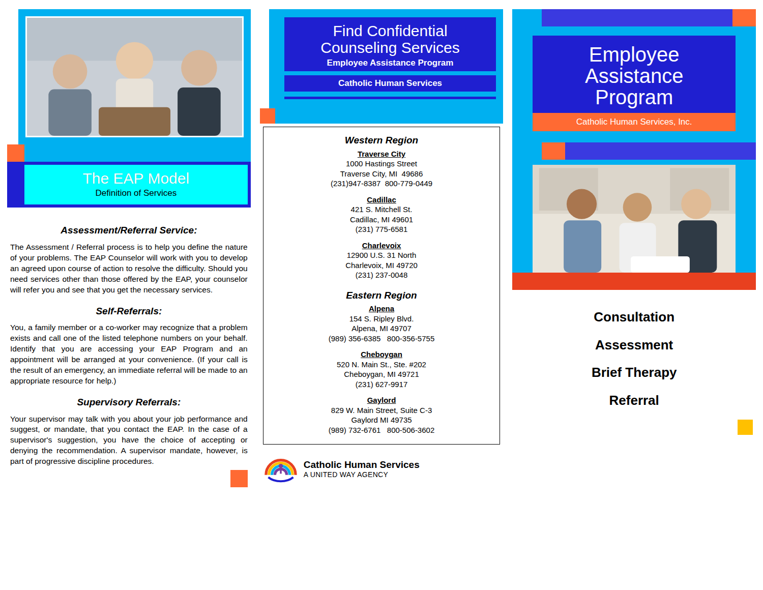The EAP Model
Definition of Services
Assessment/Referral Service:
The Assessment / Referral process is to help you define the nature of your problems. The EAP Counselor will work with you to develop an agreed upon course of action to resolve the difficulty. Should you need services other than those offered by the EAP, your counselor will refer you and see that you get the necessary services.
Self-Referrals:
You, a family member or a co-worker may recognize that a problem exists and call one of the listed telephone numbers on your behalf. Identify that you are accessing your EAP Program and an appointment will be arranged at your convenience. (If your call is the result of an emergency, an immediate referral will be made to an appropriate resource for help.)
Supervisory Referrals:
Your supervisor may talk with you about your job performance and suggest, or mandate, that you contact the EAP. In the case of a supervisor's suggestion, you have the choice of accepting or denying the recommendation. A supervisor mandate, however, is part of progressive discipline procedures.
Find Confidential
Counseling Services
Employee Assistance Program
Catholic Human Services
Western Region
Traverse City
1000 Hastings Street
Traverse City, MI 49686
(231)947-8387 800-779-0449
Cadillac
421 S. Mitchell St.
Cadillac, MI 49601
(231) 775-6581
Charlevoix
12900 U.S. 31 North
Charlevoix, MI 49720
(231) 237-0048
Eastern Region
Alpena
154 S. Ripley Blvd.
Alpena, MI 49707
(989) 356-6385 800-356-5755
Cheboygan
520 N. Main St., Ste. #202
Cheboygan, MI 49721
(231) 627-9917
Gaylord
829 W. Main Street, Suite C-3
Gaylord MI 49735
(989) 732-6761 800-506-3602
Catholic Human Services
A UNITED WAY AGENCY
Employee
Assistance
Program
Catholic Human Services, Inc.
Consultation
Assessment
Brief Therapy
Referral